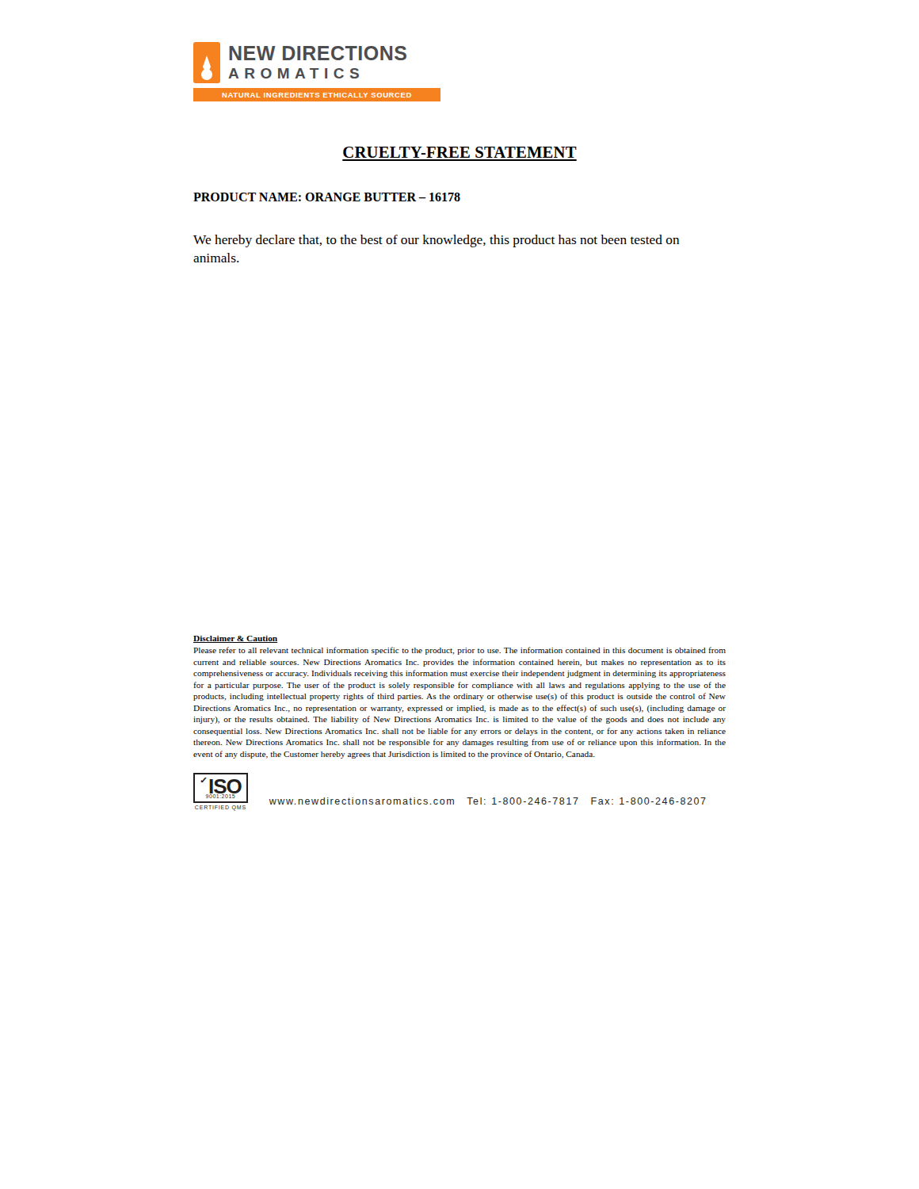NEW DIRECTIONS AROMATICS
NATURAL INGREDIENTS ETHICALLY SOURCED
CRUELTY-FREE STATEMENT
PRODUCT NAME: ORANGE BUTTER – 16178
We hereby declare that, to the best of our knowledge, this product has not been tested on animals.
Disclaimer & Caution
Please refer to all relevant technical information specific to the product, prior to use. The information contained in this document is obtained from current and reliable sources. New Directions Aromatics Inc. provides the information contained herein, but makes no representation as to its comprehensiveness or accuracy. Individuals receiving this information must exercise their independent judgment in determining its appropriateness for a particular purpose. The user of the product is solely responsible for compliance with all laws and regulations applying to the use of the products, including intellectual property rights of third parties. As the ordinary or otherwise use(s) of this product is outside the control of New Directions Aromatics Inc., no representation or warranty, expressed or implied, is made as to the effect(s) of such use(s), (including damage or injury), or the results obtained. The liability of New Directions Aromatics Inc. is limited to the value of the goods and does not include any consequential loss. New Directions Aromatics Inc. shall not be liable for any errors or delays in the content, or for any actions taken in reliance thereon. New Directions Aromatics Inc. shall not be responsible for any damages resulting from use of or reliance upon this information. In the event of any dispute, the Customer hereby agrees that Jurisdiction is limited to the province of Ontario, Canada.
✓ISO 9001:2015
CERTIFIED QMS
www.newdirectionsaromatics.com Tel: 1-800-246-7817 Fax: 1-800-246-8207